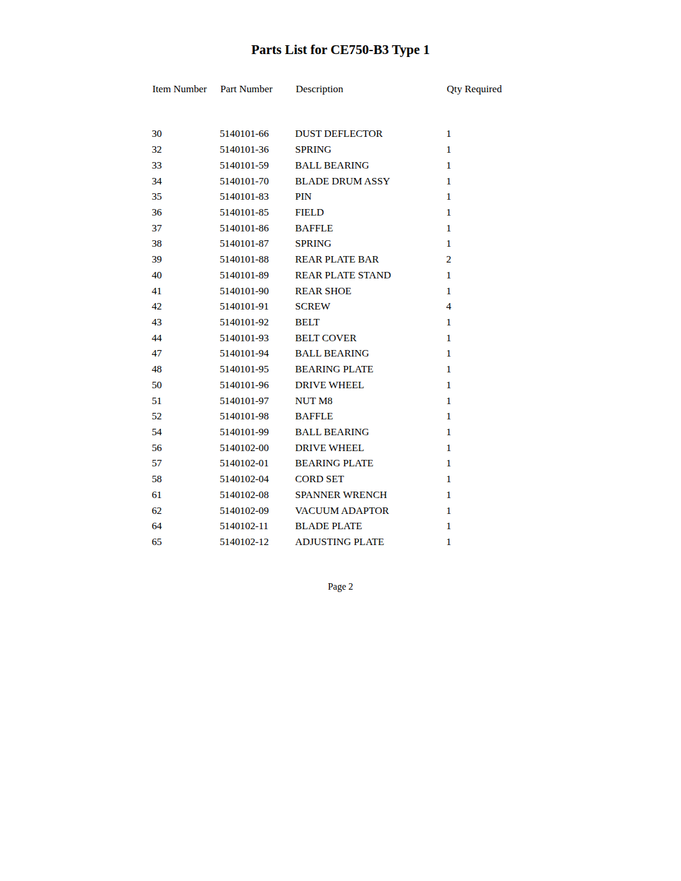Parts List for CE750-B3 Type 1
| Item Number | Part Number | Description | Qty Required |
| --- | --- | --- | --- |
| 30 | 5140101-66 | DUST DEFLECTOR | 1 |
| 32 | 5140101-36 | SPRING | 1 |
| 33 | 5140101-59 | BALL BEARING | 1 |
| 34 | 5140101-70 | BLADE DRUM ASSY | 1 |
| 35 | 5140101-83 | PIN | 1 |
| 36 | 5140101-85 | FIELD | 1 |
| 37 | 5140101-86 | BAFFLE | 1 |
| 38 | 5140101-87 | SPRING | 1 |
| 39 | 5140101-88 | REAR PLATE BAR | 2 |
| 40 | 5140101-89 | REAR PLATE STAND | 1 |
| 41 | 5140101-90 | REAR SHOE | 1 |
| 42 | 5140101-91 | SCREW | 4 |
| 43 | 5140101-92 | BELT | 1 |
| 44 | 5140101-93 | BELT COVER | 1 |
| 47 | 5140101-94 | BALL BEARING | 1 |
| 48 | 5140101-95 | BEARING PLATE | 1 |
| 50 | 5140101-96 | DRIVE WHEEL | 1 |
| 51 | 5140101-97 | NUT M8 | 1 |
| 52 | 5140101-98 | BAFFLE | 1 |
| 54 | 5140101-99 | BALL BEARING | 1 |
| 56 | 5140102-00 | DRIVE WHEEL | 1 |
| 57 | 5140102-01 | BEARING PLATE | 1 |
| 58 | 5140102-04 | CORD SET | 1 |
| 61 | 5140102-08 | SPANNER WRENCH | 1 |
| 62 | 5140102-09 | VACUUM ADAPTOR | 1 |
| 64 | 5140102-11 | BLADE PLATE | 1 |
| 65 | 5140102-12 | ADJUSTING PLATE | 1 |
Page 2